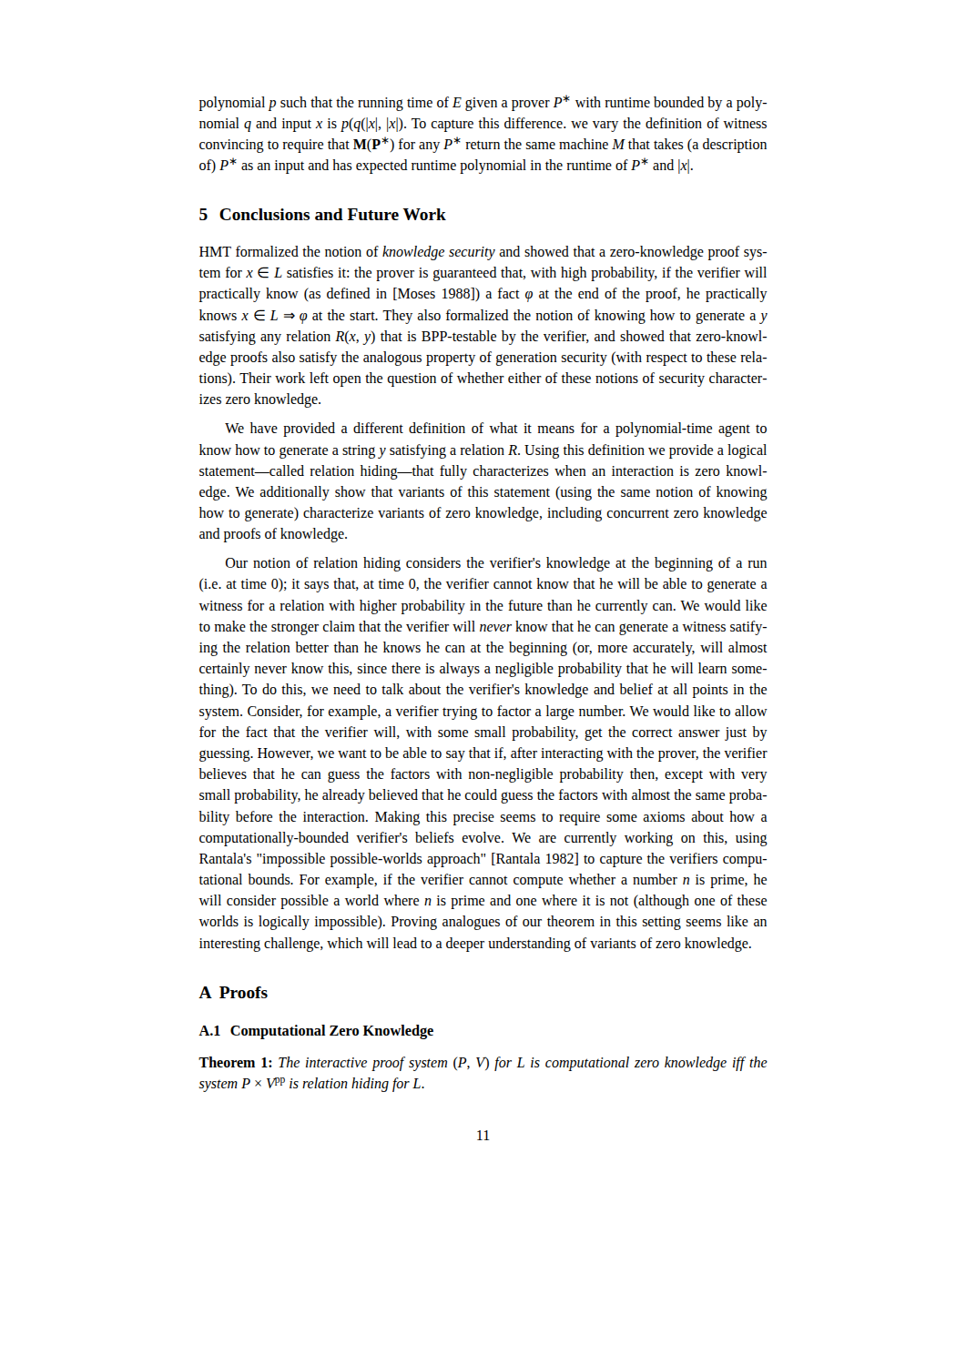polynomial p such that the running time of E given a prover P∗ with runtime bounded by a polynomial q and input x is p(q(|x|, |x|). To capture this difference. we vary the definition of witness convincing to require that M(P∗) for any P∗ return the same machine M that takes (a description of) P∗ as an input and has expected runtime polynomial in the runtime of P∗ and |x|.
5 Conclusions and Future Work
HMT formalized the notion of knowledge security and showed that a zero-knowledge proof system for x ∈ L satisfies it: the prover is guaranteed that, with high probability, if the verifier will practically know (as defined in [Moses 1988]) a fact φ at the end of the proof, he practically knows x ∈ L ⇒ φ at the start. They also formalized the notion of knowing how to generate a y satisfying any relation R(x, y) that is BPP-testable by the verifier, and showed that zero-knowledge proofs also satisfy the analogous property of generation security (with respect to these relations). Their work left open the question of whether either of these notions of security characterizes zero knowledge.
We have provided a different definition of what it means for a polynomial-time agent to know how to generate a string y satisfying a relation R. Using this definition we provide a logical statement—called relation hiding—that fully characterizes when an interaction is zero knowledge. We additionally show that variants of this statement (using the same notion of knowing how to generate) characterize variants of zero knowledge, including concurrent zero knowledge and proofs of knowledge.
Our notion of relation hiding considers the verifier's knowledge at the beginning of a run (i.e. at time 0); it says that, at time 0, the verifier cannot know that he will be able to generate a witness for a relation with higher probability in the future than he currently can. We would like to make the stronger claim that the verifier will never know that he can generate a witness satifying the relation better than he knows he can at the beginning (or, more accurately, will almost certainly never know this, since there is always a negligible probability that he will learn something). To do this, we need to talk about the verifier's knowledge and belief at all points in the system. Consider, for example, a verifier trying to factor a large number. We would like to allow for the fact that the verifier will, with some small probability, get the correct answer just by guessing. However, we want to be able to say that if, after interacting with the prover, the verifier believes that he can guess the factors with non-negligible probability then, except with very small probability, he already believed that he could guess the factors with almost the same probability before the interaction. Making this precise seems to require some axioms about how a computationally-bounded verifier's beliefs evolve. We are currently working on this, using Rantala's "impossible possible-worlds approach" [Rantala 1982] to capture the verifiers computational bounds. For example, if the verifier cannot compute whether a number n is prime, he will consider possible a world where n is prime and one where it is not (although one of these worlds is logically impossible). Proving analogues of our theorem in this setting seems like an interesting challenge, which will lead to a deeper understanding of variants of zero knowledge.
AProofs
A.1 Computational Zero Knowledge
Theorem 1: The interactive proof system (P, V) for L is computational zero knowledge iff the system P × Vpp is relation hiding for L.
11